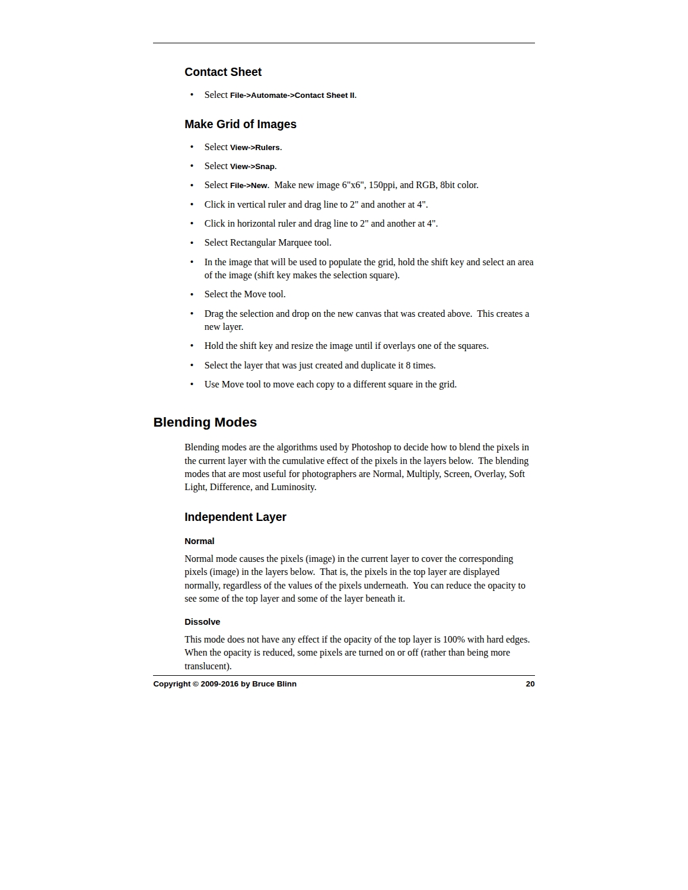Contact Sheet
Select File->Automate->Contact Sheet II.
Make Grid of Images
Select View->Rulers.
Select View->Snap.
Select File->New. Make new image 6"x6", 150ppi, and RGB, 8bit color.
Click in vertical ruler and drag line to 2" and another at 4".
Click in horizontal ruler and drag line to 2" and another at 4".
Select Rectangular Marquee tool.
In the image that will be used to populate the grid, hold the shift key and select an area of the image (shift key makes the selection square).
Select the Move tool.
Drag the selection and drop on the new canvas that was created above. This creates a new layer.
Hold the shift key and resize the image until if overlays one of the squares.
Select the layer that was just created and duplicate it 8 times.
Use Move tool to move each copy to a different square in the grid.
Blending Modes
Blending modes are the algorithms used by Photoshop to decide how to blend the pixels in the current layer with the cumulative effect of the pixels in the layers below. The blending modes that are most useful for photographers are Normal, Multiply, Screen, Overlay, Soft Light, Difference, and Luminosity.
Independent Layer
Normal
Normal mode causes the pixels (image) in the current layer to cover the corresponding pixels (image) in the layers below. That is, the pixels in the top layer are displayed normally, regardless of the values of the pixels underneath. You can reduce the opacity to see some of the top layer and some of the layer beneath it.
Dissolve
This mode does not have any effect if the opacity of the top layer is 100% with hard edges. When the opacity is reduced, some pixels are turned on or off (rather than being more translucent).
Copyright © 2009-2016 by Bruce Blinn 20